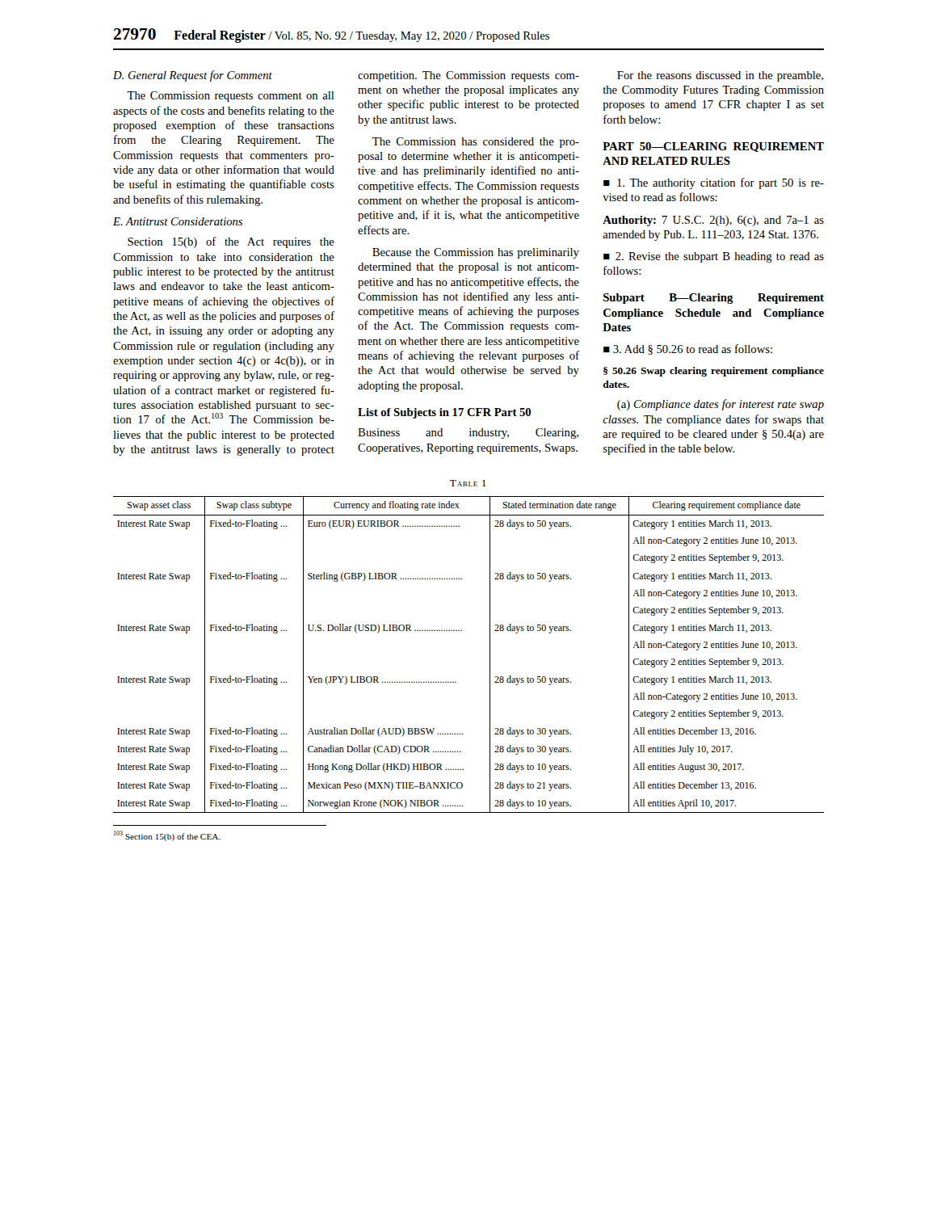27970 Federal Register / Vol. 85, No. 92 / Tuesday, May 12, 2020 / Proposed Rules
D. General Request for Comment
The Commission requests comment on all aspects of the costs and benefits relating to the proposed exemption of these transactions from the Clearing Requirement. The Commission requests that commenters provide any data or other information that would be useful in estimating the quantifiable costs and benefits of this rulemaking.
E. Antitrust Considerations
Section 15(b) of the Act requires the Commission to take into consideration the public interest to be protected by the antitrust laws and endeavor to take the least anticompetitive means of achieving the objectives of the Act, as well as the policies and purposes of the Act, in issuing any order or adopting any Commission rule or regulation (including any exemption under section 4(c) or 4c(b)), or in requiring or approving any bylaw, rule, or regulation of a contract market or registered futures association established pursuant to section 17 of the Act.103 The Commission believes that the public interest to be protected by the antitrust laws is generally to protect competition. The Commission requests comment on whether the proposal implicates any other specific public interest to be protected by the antitrust laws.
The Commission has considered the proposal to determine whether it is anticompetitive and has preliminarily identified no anticompetitive effects. The Commission requests comment on whether the proposal is anticompetitive and, if it is, what the anticompetitive effects are.
Because the Commission has preliminarily determined that the proposal is not anticompetitive and has no anticompetitive effects, the Commission has not identified any less anticompetitive means of achieving the purposes of the Act. The Commission requests comment on whether there are less anticompetitive means of achieving the relevant purposes of the Act that would otherwise be served by adopting the proposal.
List of Subjects in 17 CFR Part 50
Business and industry, Clearing, Cooperatives, Reporting requirements, Swaps.
For the reasons discussed in the preamble, the Commodity Futures Trading Commission proposes to amend 17 CFR chapter I as set forth below:
PART 50—CLEARING REQUIREMENT AND RELATED RULES
1. The authority citation for part 50 is revised to read as follows:
Authority: 7 U.S.C. 2(h), 6(c), and 7a–1 as amended by Pub. L. 111–203, 124 Stat. 1376.
2. Revise the subpart B heading to read as follows:
Subpart B—Clearing Requirement Compliance Schedule and Compliance Dates
3. Add § 50.26 to read as follows:
§ 50.26 Swap clearing requirement compliance dates.
(a) Compliance dates for interest rate swap classes. The compliance dates for swaps that are required to be cleared under § 50.4(a) are specified in the table below.
Table 1
| Swap asset class | Swap class subtype | Currency and floating rate index | Stated termination date range | Clearing requirement compliance date |
| --- | --- | --- | --- | --- |
| Interest Rate Swap | Fixed-to-Floating ... | Euro (EUR) EURIBOR ........................ | 28 days to 50 years. | Category 1 entities March 11, 2013. All non-Category 2 entities June 10, 2013. Category 2 entities September 9, 2013. |
| Interest Rate Swap | Fixed-to-Floating ... | Sterling (GBP) LIBOR .......................... | 28 days to 50 years. | Category 1 entities March 11, 2013. All non-Category 2 entities June 10, 2013. Category 2 entities September 9, 2013. |
| Interest Rate Swap | Fixed-to-Floating ... | U.S. Dollar (USD) LIBOR .................... | 28 days to 50 years. | Category 1 entities March 11, 2013. All non-Category 2 entities June 10, 2013. Category 2 entities September 9, 2013. |
| Interest Rate Swap | Fixed-to-Floating ... | Yen (JPY) LIBOR ............................... | 28 days to 50 years. | Category 1 entities March 11, 2013. All non-Category 2 entities June 10, 2013. Category 2 entities September 9, 2013. |
| Interest Rate Swap | Fixed-to-Floating ... | Australian Dollar (AUD) BBSW ........... | 28 days to 30 years. | All entities December 13, 2016. |
| Interest Rate Swap | Fixed-to-Floating ... | Canadian Dollar (CAD) CDOR ............ | 28 days to 30 years. | All entities July 10, 2017. |
| Interest Rate Swap | Fixed-to-Floating ... | Hong Kong Dollar (HKD) HIBOR ........ | 28 days to 10 years. | All entities August 30, 2017. |
| Interest Rate Swap | Fixed-to-Floating ... | Mexican Peso (MXN) TIIE–BANXICO | 28 days to 21 years. | All entities December 13, 2016. |
| Interest Rate Swap | Fixed-to-Floating ... | Norwegian Krone (NOK) NIBOR ......... | 28 days to 10 years. | All entities April 10, 2017. |
103 Section 15(b) of the CEA.